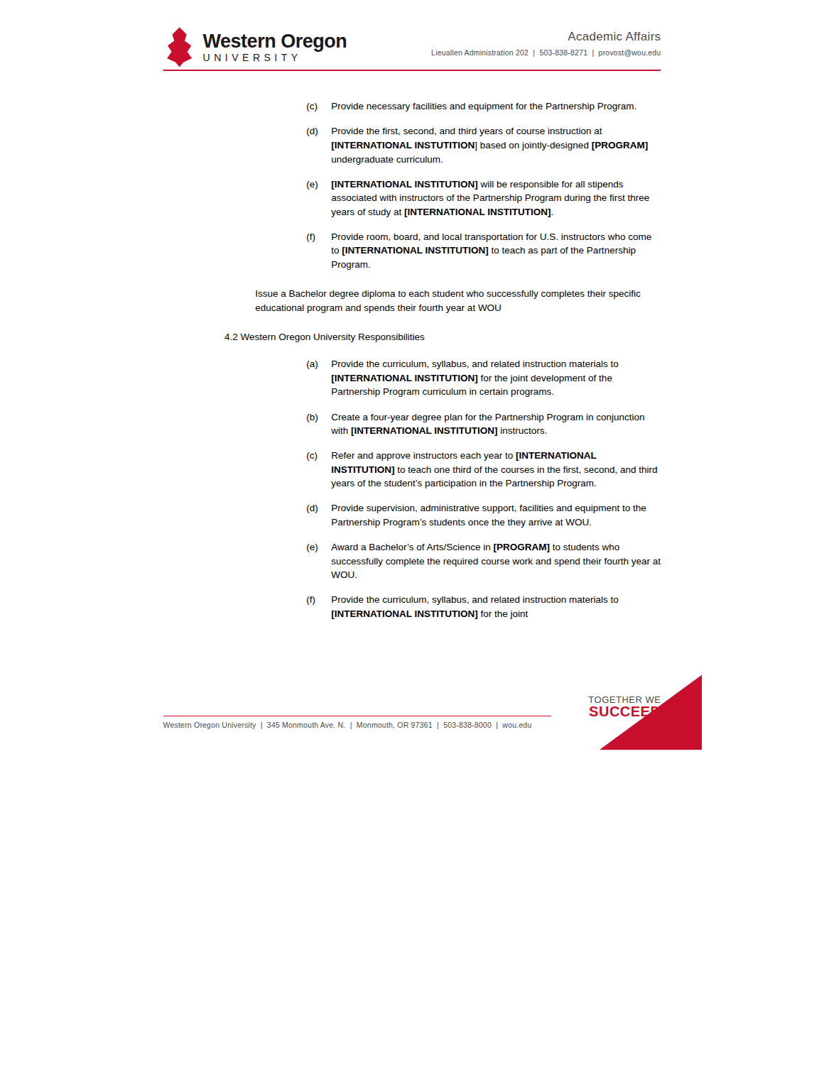Western Oregon UNIVERSITY
Academic Affairs
Lieuallen Administration 202 | 503-838-8271 | provost@wou.edu
(c) Provide necessary facilities and equipment for the Partnership Program.
(d) Provide the first, second, and third years of course instruction at [INTERNATIONAL INSTUTITION] based on jointly-designed [PROGRAM] undergraduate curriculum.
(e) [INTERNATIONAL INSTITUTION] will be responsible for all stipends associated with instructors of the Partnership Program during the first three years of study at [INTERNATIONAL INSTITUTION].
(f) Provide room, board, and local transportation for U.S. instructors who come to [INTERNATIONAL INSTITUTION] to teach as part of the Partnership Program.
Issue a Bachelor degree diploma to each student who successfully completes their specific educational program and spends their fourth year at WOU
4.2 Western Oregon University Responsibilities
(a) Provide the curriculum, syllabus, and related instruction materials to [INTERNATIONAL INSTITUTION] for the joint development of the Partnership Program curriculum in certain programs.
(b) Create a four-year degree plan for the Partnership Program in conjunction with [INTERNATIONAL INSTITUTION] instructors.
(c) Refer and approve instructors each year to [INTERNATIONAL INSTITUTION] to teach one third of the courses in the first, second, and third years of the student’s participation in the Partnership Program.
(d) Provide supervision, administrative support, facilities and equipment to the Partnership Program’s students once the they arrive at WOU.
(e) Award a Bachelor’s of Arts/Science in [PROGRAM] to students who successfully complete the required course work and spend their fourth year at WOU.
(f) Provide the curriculum, syllabus, and related instruction materials to [INTERNATIONAL INSTITUTION] for the joint
TOGETHER WE
SUCCEED
Western Oregon University | 345 Monmouth Ave. N. | Monmouth, OR 97361 | 503-838-8000 | wou.edu